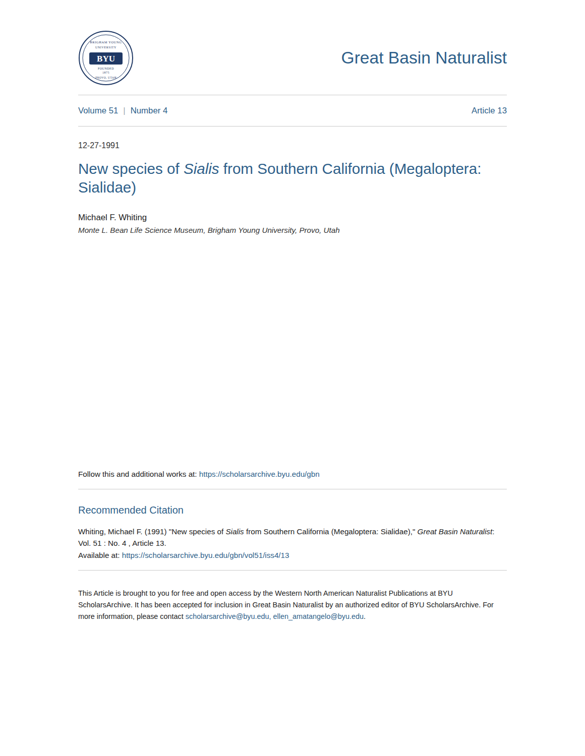BYU BRIGHAM YOUNG UNIVERSITY FOUNDED 1875 PROVO, UTAH
Great Basin Naturalist
Volume 51|Number 4
Article 13
12-27-1991
New species of Sialis from Southern California (Megaloptera: Sialidae)
Michael F. Whiting
Monte L. Bean Life Science Museum, Brigham Young University, Provo, Utah
Follow this and additional works at: https://scholarsarchive.byu.edu/gbn
Recommended Citation
Whiting, Michael F. (1991) "New species of Sialis from Southern California (Megaloptera: Sialidae)," Great Basin Naturalist: Vol. 51 : No. 4 , Article 13.
Available at: https://scholarsarchive.byu.edu/gbn/vol51/iss4/13
This Article is brought to you for free and open access by the Western North American Naturalist Publications at BYU ScholarsArchive. It has been accepted for inclusion in Great Basin Naturalist by an authorized editor of BYU ScholarsArchive. For more information, please contact scholarsarchive@byu.edu, ellen_amatangelo@byu.edu.